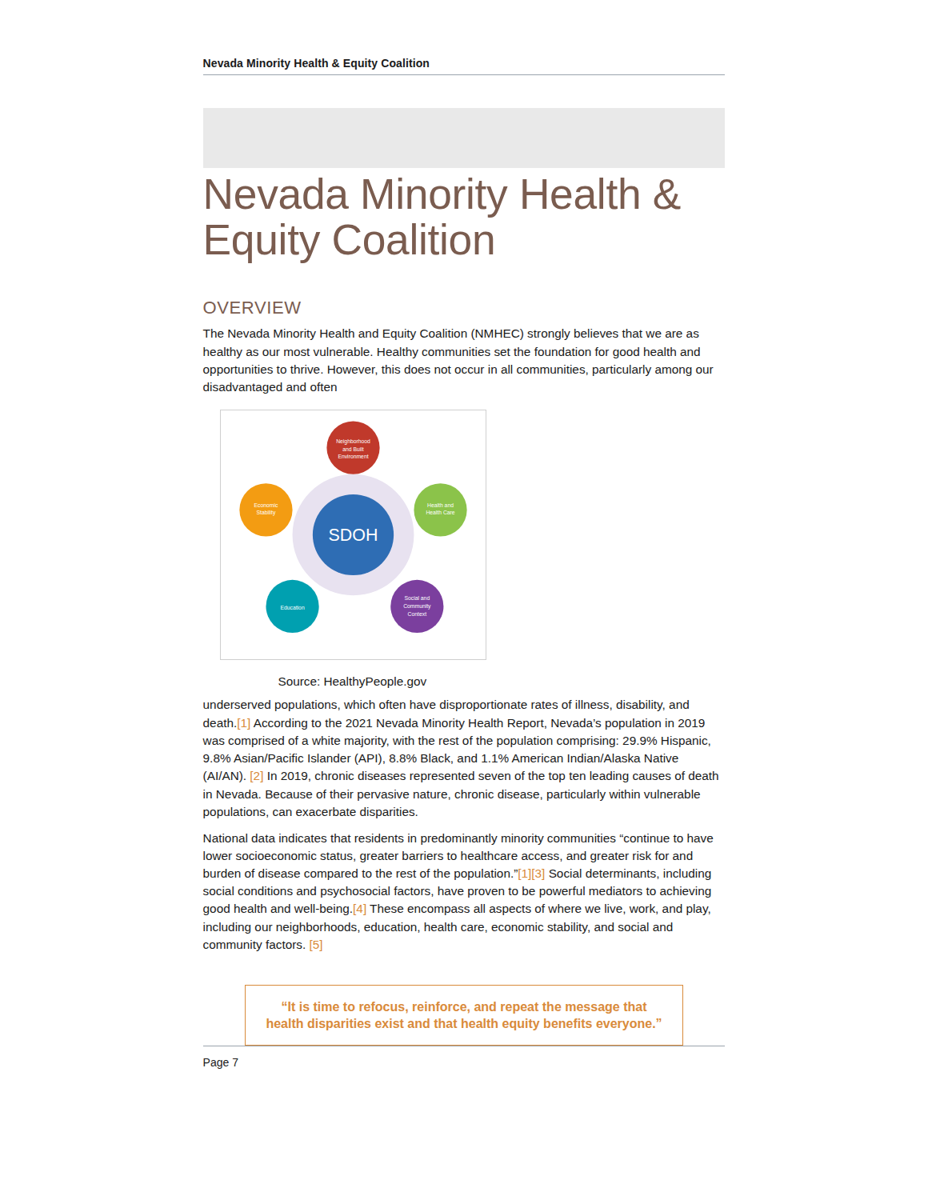Nevada Minority Health & Equity Coalition
Nevada Minority Health & Equity Coalition
OVERVIEW
The Nevada Minority Health and Equity Coalition (NMHEC) strongly believes that we are as healthy as our most vulnerable. Healthy communities set the foundation for good health and opportunities to thrive. However, this does not occur in all communities, particularly among our disadvantaged and often
Source: HealthyPeople.gov
underserved populations, which often have disproportionate rates of illness, disability, and death.[1] According to the 2021 Nevada Minority Health Report, Nevada’s population in 2019 was comprised of a white majority, with the rest of the population comprising: 29.9% Hispanic, 9.8% Asian/Pacific Islander (API), 8.8% Black, and 1.1% American Indian/Alaska Native (AI/AN). [2] In 2019, chronic diseases represented seven of the top ten leading causes of death in Nevada. Because of their pervasive nature, chronic disease, particularly within vulnerable populations, can exacerbate disparities.
National data indicates that residents in predominantly minority communities “continue to have lower socioeconomic status, greater barriers to healthcare access, and greater risk for and burden of disease compared to the rest of the population.”[1][3] Social determinants, including social conditions and psychosocial factors, have proven to be powerful mediators to achieving good health and well-being.[4] These encompass all aspects of where we live, work, and play, including our neighborhoods, education, health care, economic stability, and social and community factors. [5]
“It is time to refocus, reinforce, and repeat the message that health disparities exist and that health equity benefits everyone.”
Page 7